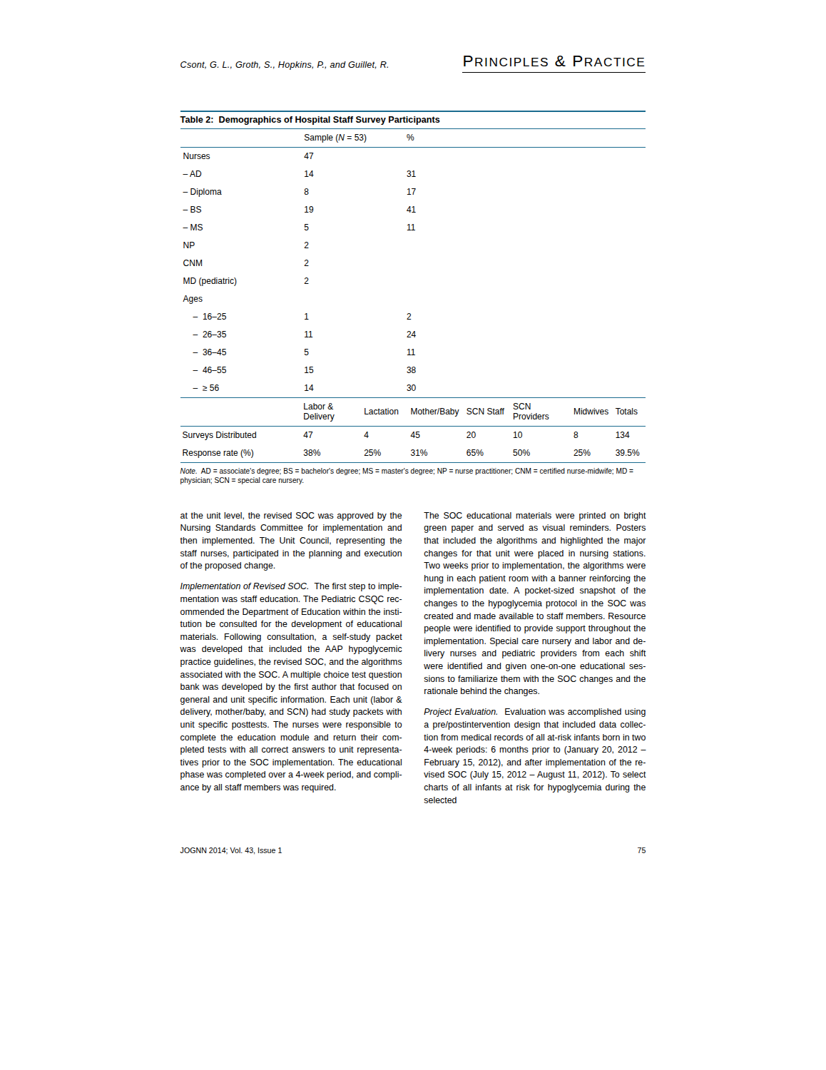Csont, G. L., Groth, S., Hopkins, P., and Guillet, R.
PRINCIPLES & PRACTICE
Table 2: Demographics of Hospital Staff Survey Participants
| | Sample ( N = 53) | % | |
| --- | --- | --- | --- |
| Nurses | 47 | | |
| – AD | 14 | 31 | |
| – Diploma | 8 | 17 | |
| – BS | 19 | 41 | |
| – MS | 5 | 11 | |
| NP | 2 | | |
| CNM | 2 | | |
| MD (pediatric) | 2 | | |
| Ages | | | |
| – 16–25 | 1 | 2 | |
| – 26–35 | 11 | 24 | |
| – 36–45 | 5 | 11 | |
| – 46–55 | 15 | 38 | |
| – ≥ 56 | 14 | 30 | |
| | Labor & Delivery | Lactation | Mother/Baby | SCN Staff | SCN Providers | Midwives | Totals |
| Surveys Distributed | 47 | 4 | 45 | 20 | 10 | 8 | 134 |
| Response rate (%) | 38% | 25% | 31% | 65% | 50% | 25% | 39.5% |
Note. AD = associate's degree; BS = bachelor's degree; MS = master's degree; NP = nurse practitioner; CNM = certified nurse-midwife; MD = physician; SCN = special care nursery.
at the unit level, the revised SOC was approved by the Nursing Standards Committee for implementation and then implemented. The Unit Council, representing the staff nurses, participated in the planning and execution of the proposed change.
Implementation of Revised SOC. The first step to implementation was staff education. The Pediatric CSQC recommended the Department of Education within the institution be consulted for the development of educational materials. Following consultation, a self-study packet was developed that included the AAP hypoglycemic practice guidelines, the revised SOC, and the algorithms associated with the SOC. A multiple choice test question bank was developed by the first author that focused on general and unit specific information. Each unit (labor & delivery, mother/baby, and SCN) had study packets with unit specific posttests. The nurses were responsible to complete the education module and return their completed tests with all correct answers to unit representatives prior to the SOC implementation. The educational phase was completed over a 4-week period, and compliance by all staff members was required.
The SOC educational materials were printed on bright green paper and served as visual reminders. Posters that included the algorithms and highlighted the major changes for that unit were placed in nursing stations. Two weeks prior to implementation, the algorithms were hung in each patient room with a banner reinforcing the implementation date. A pocket-sized snapshot of the changes to the hypoglycemia protocol in the SOC was created and made available to staff members. Resource people were identified to provide support throughout the implementation. Special care nursery and labor and delivery nurses and pediatric providers from each shift were identified and given one-on-one educational sessions to familiarize them with the SOC changes and the rationale behind the changes.
Project Evaluation. Evaluation was accomplished using a pre/postintervention design that included data collection from medical records of all at-risk infants born in two 4-week periods: 6 months prior to (January 20, 2012 – February 15, 2012), and after implementation of the revised SOC (July 15, 2012 – August 11, 2012). To select charts of all infants at risk for hypoglycemia during the selected
JOGNN 2014; Vol. 43, Issue 1
75